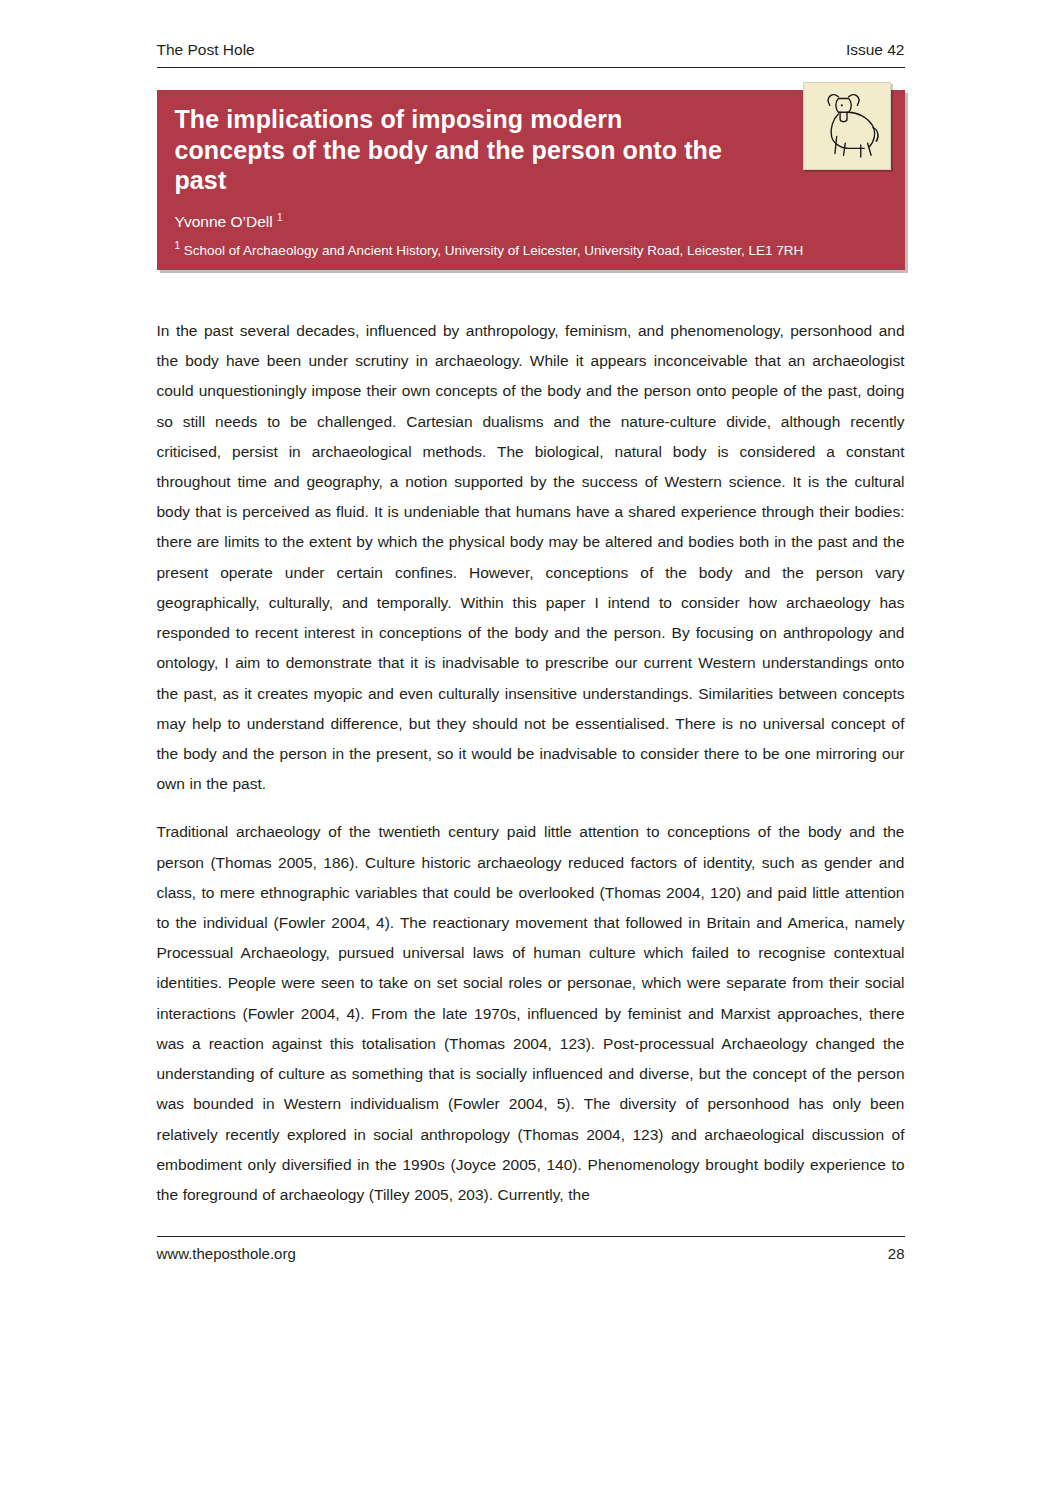The Post Hole Issue 42
The implications of imposing modern concepts of the body and the person onto the past
Yvonne O’Dell 1
1 School of Archaeology and Ancient History, University of Leicester, University Road, Leicester, LE1 7RH
In the past several decades, influenced by anthropology, feminism, and phenomenology, personhood and the body have been under scrutiny in archaeology. While it appears inconceivable that an archaeologist could unquestioningly impose their own concepts of the body and the person onto people of the past, doing so still needs to be challenged. Cartesian dualisms and the nature-culture divide, although recently criticised, persist in archaeological methods. The biological, natural body is considered a constant throughout time and geography, a notion supported by the success of Western science. It is the cultural body that is perceived as fluid. It is undeniable that humans have a shared experience through their bodies: there are limits to the extent by which the physical body may be altered and bodies both in the past and the present operate under certain confines. However, conceptions of the body and the person vary geographically, culturally, and temporally. Within this paper I intend to consider how archaeology has responded to recent interest in conceptions of the body and the person. By focusing on anthropology and ontology, I aim to demonstrate that it is inadvisable to prescribe our current Western understandings onto the past, as it creates myopic and even culturally insensitive understandings. Similarities between concepts may help to understand difference, but they should not be essentialised. There is no universal concept of the body and the person in the present, so it would be inadvisable to consider there to be one mirroring our own in the past.
Traditional archaeology of the twentieth century paid little attention to conceptions of the body and the person (Thomas 2005, 186). Culture historic archaeology reduced factors of identity, such as gender and class, to mere ethnographic variables that could be overlooked (Thomas 2004, 120) and paid little attention to the individual (Fowler 2004, 4). The reactionary movement that followed in Britain and America, namely Processual Archaeology, pursued universal laws of human culture which failed to recognise contextual identities. People were seen to take on set social roles or personae, which were separate from their social interactions (Fowler 2004, 4). From the late 1970s, influenced by feminist and Marxist approaches, there was a reaction against this totalisation (Thomas 2004, 123). Post-processual Archaeology changed the understanding of culture as something that is socially influenced and diverse, but the concept of the person was bounded in Western individualism (Fowler 2004, 5). The diversity of personhood has only been relatively recently explored in social anthropology (Thomas 2004, 123) and archaeological discussion of embodiment only diversified in the 1990s (Joyce 2005, 140). Phenomenology brought bodily experience to the foreground of archaeology (Tilley 2005, 203). Currently, the
www.theposthole.org 28